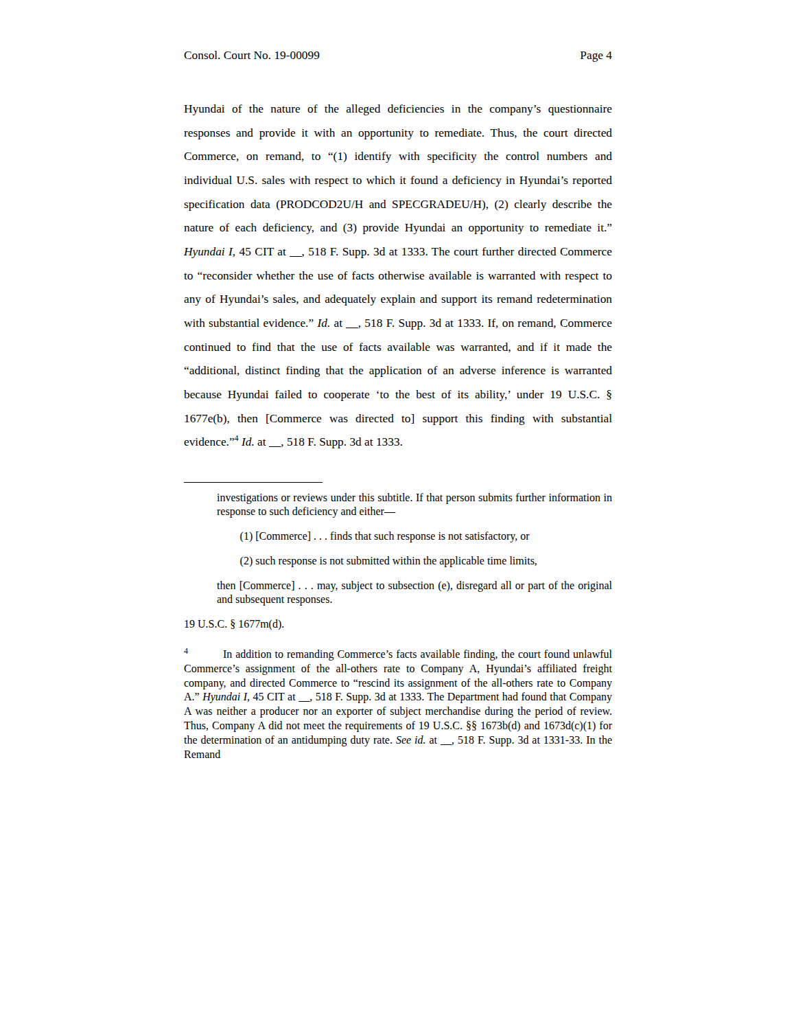Consol. Court No. 19-00099
Page 4
Hyundai of the nature of the alleged deficiencies in the company’s questionnaire responses and provide it with an opportunity to remediate. Thus, the court directed Commerce, on remand, to “(1) identify with specificity the control numbers and individual U.S. sales with respect to which it found a deficiency in Hyundai’s reported specification data (PRODCOD2U/H and SPECGRADEU/H), (2) clearly describe the nature of each deficiency, and (3) provide Hyundai an opportunity to remediate it.” Hyundai I, 45 CIT at __, 518 F. Supp. 3d at 1333. The court further directed Commerce to “reconsider whether the use of facts otherwise available is warranted with respect to any of Hyundai’s sales, and adequately explain and support its remand redetermination with substantial evidence.” Id. at __, 518 F. Supp. 3d at 1333. If, on remand, Commerce continued to find that the use of facts available was warranted, and if it made the “additional, distinct finding that the application of an adverse inference is warranted because Hyundai failed to cooperate ‘to the best of its ability,’ under 19 U.S.C. § 1677e(b), then [Commerce was directed to] support this finding with substantial evidence.”4 Id. at __, 518 F. Supp. 3d at 1333.
investigations or reviews under this subtitle. If that person submits further information in response to such deficiency and either—
(1) [Commerce] . . . finds that such response is not satisfactory, or
(2) such response is not submitted within the applicable time limits,
then [Commerce] . . . may, subject to subsection (e), disregard all or part of the original and subsequent responses.
19 U.S.C. § 1677m(d).
4 In addition to remanding Commerce’s facts available finding, the court found unlawful Commerce’s assignment of the all-others rate to Company A, Hyundai’s affiliated freight company, and directed Commerce to “rescind its assignment of the all-others rate to Company A.” Hyundai I, 45 CIT at __, 518 F. Supp. 3d at 1333. The Department had found that Company A was neither a producer nor an exporter of subject merchandise during the period of review. Thus, Company A did not meet the requirements of 19 U.S.C. §§ 1673b(d) and 1673d(c)(1) for the determination of an antidumping duty rate. See id. at __, 518 F. Supp. 3d at 1331-33. In the Remand